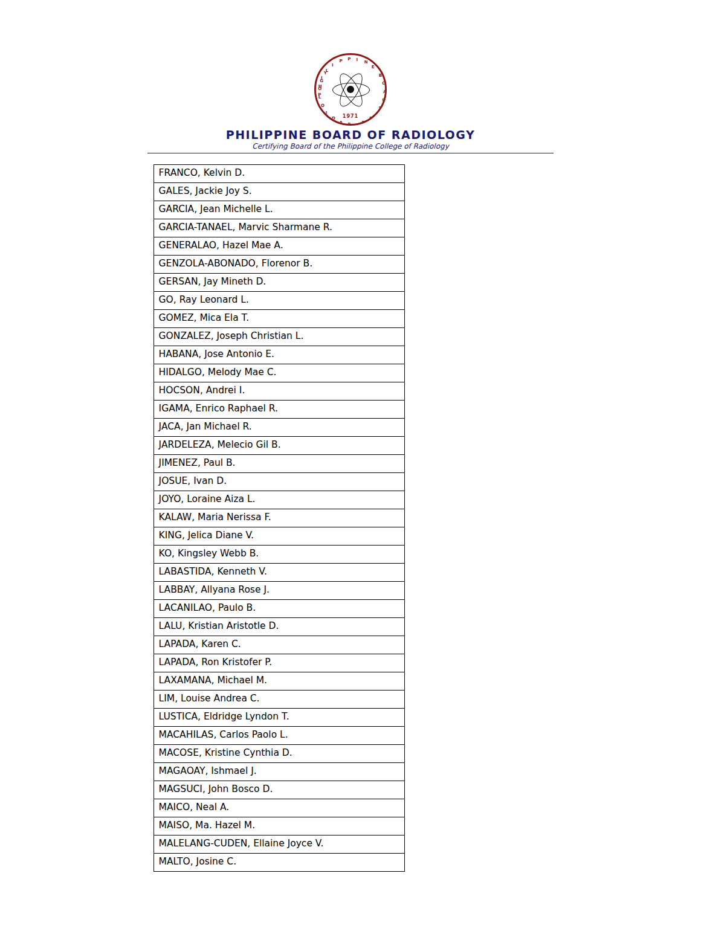P H I L I P P I N E B O A R D O F R A D I O L O G Y
1971
PHILIPPINE BOARD OF RADIOLOGY
Certifying Board of the Philippine College of Radiology
| FRANCO, Kelvin D. |
| GALES, Jackie Joy S. |
| GARCIA, Jean Michelle L. |
| GARCIA-TANAEL, Marvic Sharmane R. |
| GENERALAO, Hazel Mae A. |
| GENZOLA-ABONADO, Florenor B. |
| GERSAN, Jay Mineth D. |
| GO, Ray Leonard L. |
| GOMEZ, Mica Ela T. |
| GONZALEZ, Joseph Christian L. |
| HABANA, Jose Antonio E. |
| HIDALGO, Melody Mae C. |
| HOCSON, Andrei I. |
| IGAMA, Enrico Raphael R. |
| JACA, Jan Michael R. |
| JARDELEZA, Melecio Gil B. |
| JIMENEZ, Paul B. |
| JOSUE, Ivan D. |
| JOYO, Loraine Aiza L. |
| KALAW, Maria Nerissa F. |
| KING, Jelica Diane V. |
| KO, Kingsley Webb B. |
| LABASTIDA, Kenneth V. |
| LABBAY, Allyana Rose J. |
| LACANILAO, Paulo B. |
| LALU, Kristian Aristotle D. |
| LAPADA, Karen C. |
| LAPADA, Ron Kristofer P. |
| LAXAMANA, Michael M. |
| LIM, Louise Andrea C. |
| LUSTICA, Eldridge Lyndon T. |
| MACAHILAS, Carlos Paolo L. |
| MACOSE, Kristine Cynthia D. |
| MAGAOAY, Ishmael J. |
| MAGSUCI, John Bosco D. |
| MAICO, Neal A. |
| MAISO, Ma. Hazel M. |
| MALELANG-CUDEN, Ellaine Joyce V. |
| MALTO, Josine C. |